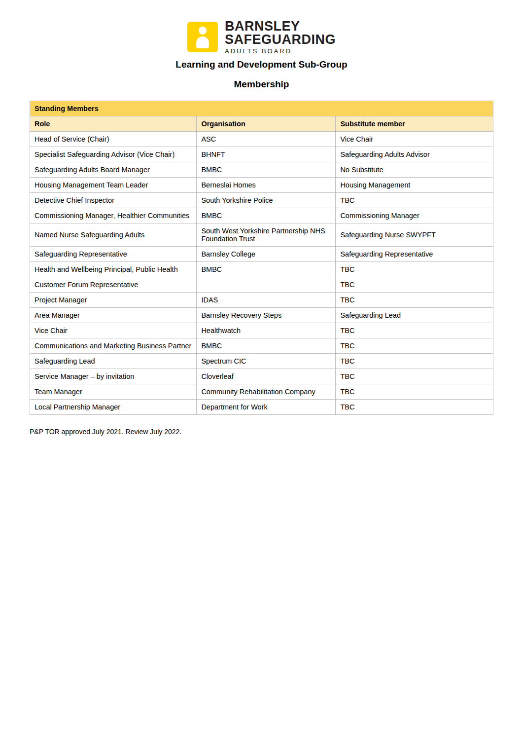BARNSLEY SAFEGUARDING ADULTS BOARD
Learning and Development Sub-Group
Membership
| Standing Members |
| --- |
| Role | Organisation | Substitute member |
| Head of Service (Chair) | ASC | Vice Chair |
| Specialist Safeguarding Advisor (Vice Chair) | BHNFT | Safeguarding Adults Advisor |
| Safeguarding Adults Board Manager | BMBC | No Substitute |
| Housing Management Team Leader | Berneslai Homes | Housing Management |
| Detective Chief Inspector | South Yorkshire Police | TBC |
| Commissioning Manager, Healthier Communities | BMBC | Commissioning Manager |
| Named Nurse Safeguarding Adults | South West Yorkshire Partnership NHS Foundation Trust | Safeguarding Nurse SWYPFT |
| Safeguarding Representative | Barnsley College | Safeguarding Representative |
| Health and Wellbeing Principal, Public Health | BMBC | TBC |
| Customer Forum Representative | | TBC |
| Project Manager | IDAS | TBC |
| Area Manager | Barnsley Recovery Steps | Safeguarding Lead |
| Vice Chair | Healthwatch | TBC |
| Communications and Marketing Business Partner | BMBC | TBC |
| Safeguarding Lead | Spectrum CIC | TBC |
| Service Manager – by invitation | Cloverleaf | TBC |
| Team Manager | Community Rehabilitation Company | TBC |
| Local Partnership Manager | Department for Work | TBC |
P&P TOR approved July 2021. Review July 2022.